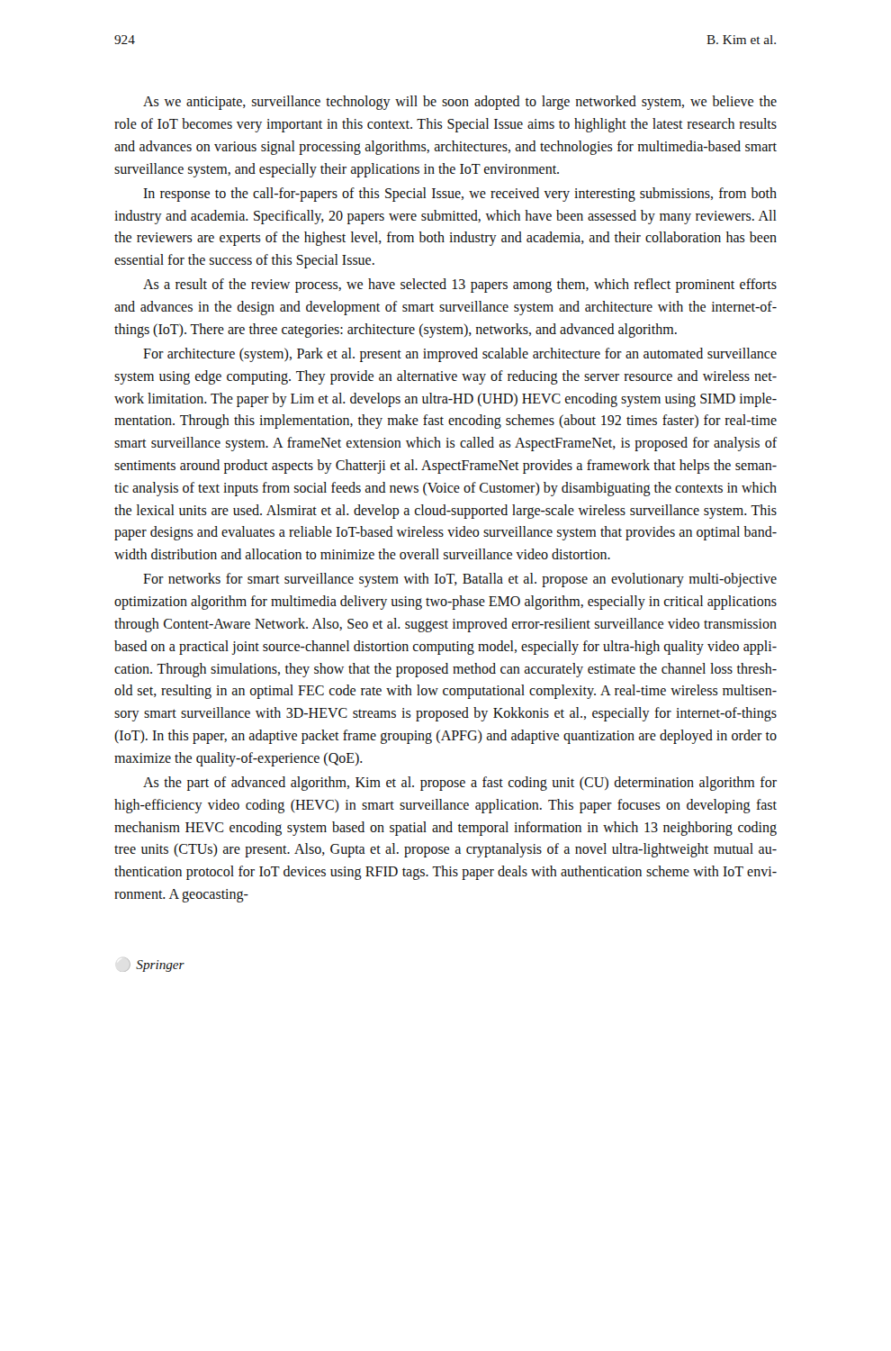924 B. Kim et al.
As we anticipate, surveillance technology will be soon adopted to large networked system, we believe the role of IoT becomes very important in this context. This Special Issue aims to highlight the latest research results and advances on various signal processing algorithms, architectures, and technologies for multimedia-based smart surveillance system, and especially their applications in the IoT environment.
In response to the call-for-papers of this Special Issue, we received very interesting submissions, from both industry and academia. Specifically, 20 papers were submitted, which have been assessed by many reviewers. All the reviewers are experts of the highest level, from both industry and academia, and their collaboration has been essential for the success of this Special Issue.
As a result of the review process, we have selected 13 papers among them, which reflect prominent efforts and advances in the design and development of smart surveillance system and architecture with the internet-of-things (IoT). There are three categories: architecture (system), networks, and advanced algorithm.
For architecture (system), Park et al. present an improved scalable architecture for an automated surveillance system using edge computing. They provide an alternative way of reducing the server resource and wireless network limitation. The paper by Lim et al. develops an ultra-HD (UHD) HEVC encoding system using SIMD implementation. Through this implementation, they make fast encoding schemes (about 192 times faster) for real-time smart surveillance system. A frameNet extension which is called as AspectFrameNet, is proposed for analysis of sentiments around product aspects by Chatterji et al. AspectFrameNet provides a framework that helps the semantic analysis of text inputs from social feeds and news (Voice of Customer) by disambiguating the contexts in which the lexical units are used. Alsmirat et al. develop a cloud-supported large-scale wireless surveillance system. This paper designs and evaluates a reliable IoT-based wireless video surveillance system that provides an optimal bandwidth distribution and allocation to minimize the overall surveillance video distortion.
For networks for smart surveillance system with IoT, Batalla et al. propose an evolutionary multi-objective optimization algorithm for multimedia delivery using two-phase EMO algorithm, especially in critical applications through Content-Aware Network. Also, Seo et al. suggest improved error-resilient surveillance video transmission based on a practical joint source-channel distortion computing model, especially for ultra-high quality video application. Through simulations, they show that the proposed method can accurately estimate the channel loss threshold set, resulting in an optimal FEC code rate with low computational complexity. A real-time wireless multisensory smart surveillance with 3D-HEVC streams is proposed by Kokkonis et al., especially for internet-of-things (IoT). In this paper, an adaptive packet frame grouping (APFG) and adaptive quantization are deployed in order to maximize the quality-of-experience (QoE).
As the part of advanced algorithm, Kim et al. propose a fast coding unit (CU) determination algorithm for high-efficiency video coding (HEVC) in smart surveillance application. This paper focuses on developing fast mechanism HEVC encoding system based on spatial and temporal information in which 13 neighboring coding tree units (CTUs) are present. Also, Gupta et al. propose a cryptanalysis of a novel ultra-lightweight mutual authentication protocol for IoT devices using RFID tags. This paper deals with authentication scheme with IoT environment. A geocasting-
⚪Springer